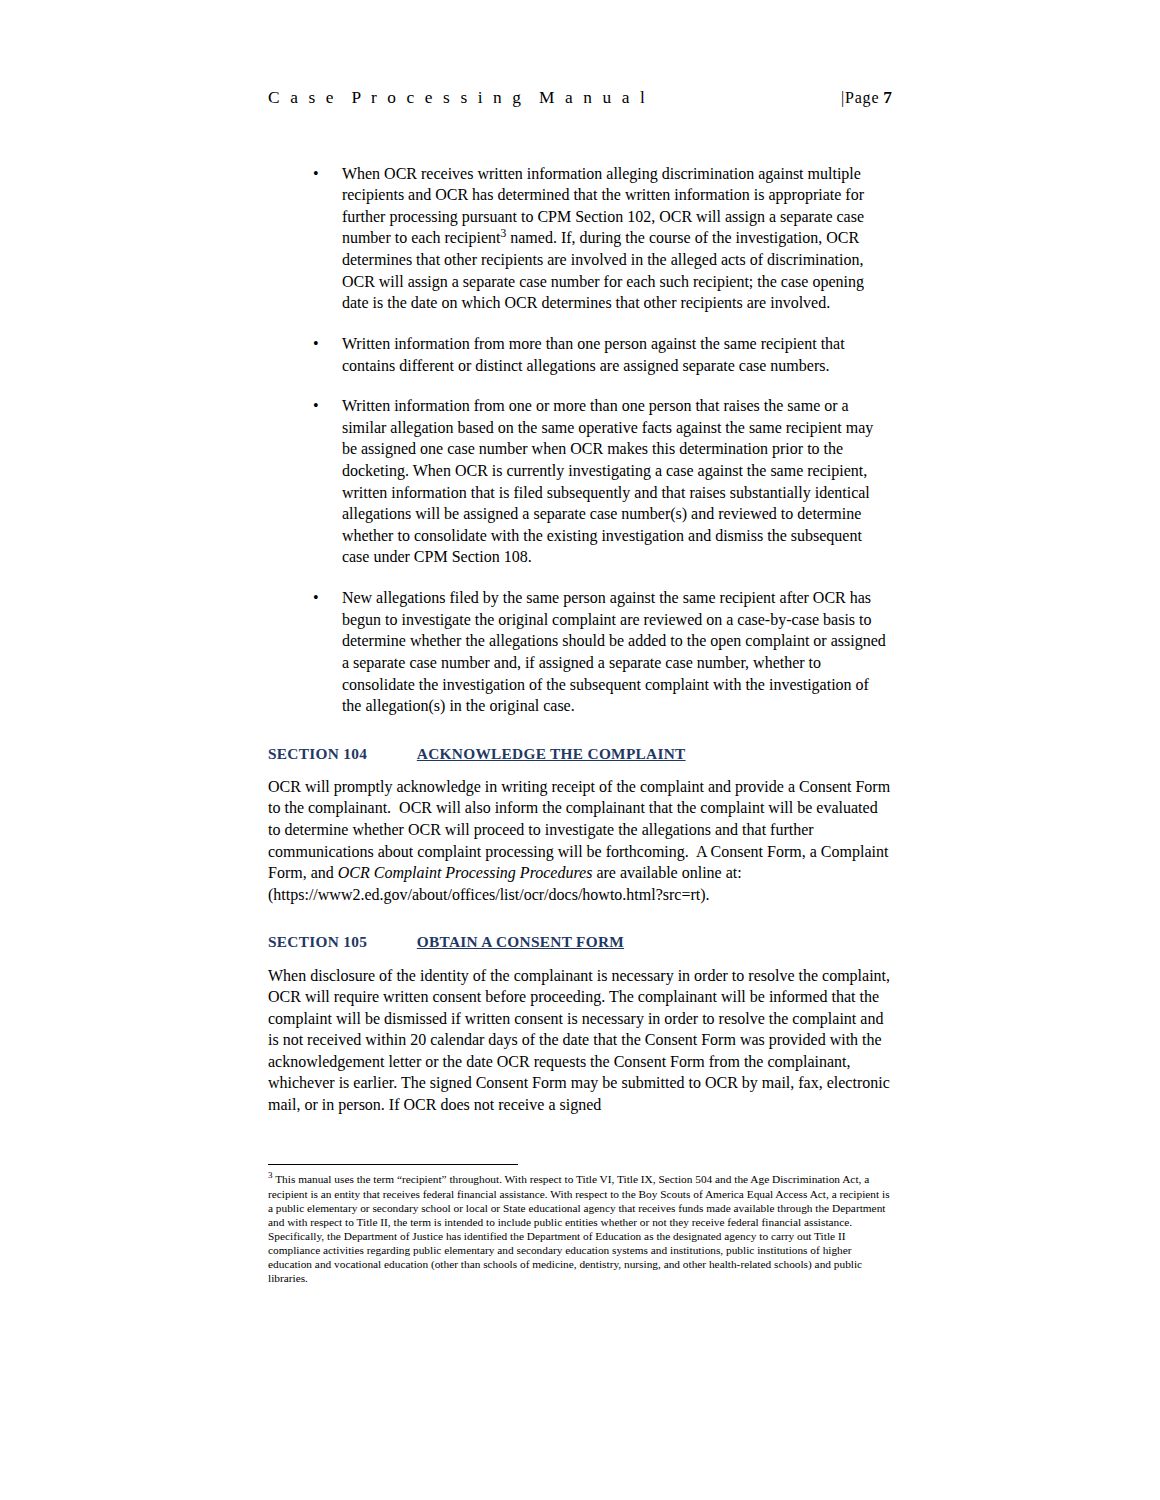C a s e P r o c e s s i n g M a n u a l
|Page 7
When OCR receives written information alleging discrimination against multiple recipients and OCR has determined that the written information is appropriate for further processing pursuant to CPM Section 102, OCR will assign a separate case number to each recipient3 named. If, during the course of the investigation, OCR determines that other recipients are involved in the alleged acts of discrimination, OCR will assign a separate case number for each such recipient; the case opening date is the date on which OCR determines that other recipients are involved.
Written information from more than one person against the same recipient that contains different or distinct allegations are assigned separate case numbers.
Written information from one or more than one person that raises the same or a similar allegation based on the same operative facts against the same recipient may be assigned one case number when OCR makes this determination prior to the docketing. When OCR is currently investigating a case against the same recipient, written information that is filed subsequently and that raises substantially identical allegations will be assigned a separate case number(s) and reviewed to determine whether to consolidate with the existing investigation and dismiss the subsequent case under CPM Section 108.
New allegations filed by the same person against the same recipient after OCR has begun to investigate the original complaint are reviewed on a case-by-case basis to determine whether the allegations should be added to the open complaint or assigned a separate case number and, if assigned a separate case number, whether to consolidate the investigation of the subsequent complaint with the investigation of the allegation(s) in the original case.
SECTION 104 ACKNOWLEDGE THE COMPLAINT
OCR will promptly acknowledge in writing receipt of the complaint and provide a Consent Form to the complainant. OCR will also inform the complainant that the complaint will be evaluated to determine whether OCR will proceed to investigate the allegations and that further communications about complaint processing will be forthcoming. A Consent Form, a Complaint Form, and OCR Complaint Processing Procedures are available online at: (https://www2.ed.gov/about/offices/list/ocr/docs/howto.html?src=rt).
SECTION 105 OBTAIN A CONSENT FORM
When disclosure of the identity of the complainant is necessary in order to resolve the complaint, OCR will require written consent before proceeding. The complainant will be informed that the complaint will be dismissed if written consent is necessary in order to resolve the complaint and is not received within 20 calendar days of the date that the Consent Form was provided with the acknowledgement letter or the date OCR requests the Consent Form from the complainant, whichever is earlier. The signed Consent Form may be submitted to OCR by mail, fax, electronic mail, or in person. If OCR does not receive a signed
3 This manual uses the term “recipient” throughout. With respect to Title VI, Title IX, Section 504 and the Age Discrimination Act, a recipient is an entity that receives federal financial assistance. With respect to the Boy Scouts of America Equal Access Act, a recipient is a public elementary or secondary school or local or State educational agency that receives funds made available through the Department and with respect to Title II, the term is intended to include public entities whether or not they receive federal financial assistance. Specifically, the Department of Justice has identified the Department of Education as the designated agency to carry out Title II compliance activities regarding public elementary and secondary education systems and institutions, public institutions of higher education and vocational education (other than schools of medicine, dentistry, nursing, and other health-related schools) and public libraries.